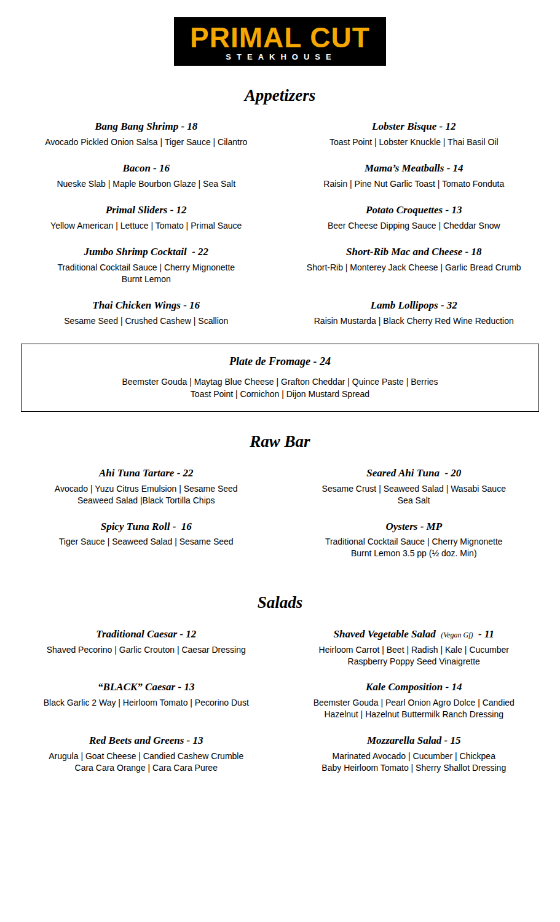PRIMAL CUT STEAKHOUSE
Appetizers
Bang Bang Shrimp - 18
Avocado Pickled Onion Salsa | Tiger Sauce | Cilantro
Lobster Bisque - 12
Toast Point | Lobster Knuckle | Thai Basil Oil
Bacon - 16
Nueske Slab | Maple Bourbon Glaze | Sea Salt
Mama’s Meatballs - 14
Raisin | Pine Nut Garlic Toast | Tomato Fonduta
Primal Sliders - 12
Yellow American | Lettuce | Tomato | Primal Sauce
Potato Croquettes - 13
Beer Cheese Dipping Sauce | Cheddar Snow
Jumbo Shrimp Cocktail - 22
Traditional Cocktail Sauce | Cherry Mignonette
Burnt Lemon
Short-Rib Mac and Cheese - 18
Short-Rib | Monterey Jack Cheese | Garlic Bread Crumb
Thai Chicken Wings - 16
Sesame Seed | Crushed Cashew | Scallion
Lamb Lollipops - 32
Raisin Mustarda | Black Cherry Red Wine Reduction
Plate de Fromage - 24
Beemster Gouda | Maytag Blue Cheese | Grafton Cheddar | Quince Paste | Berries
Toast Point | Cornichon | Dijon Mustard Spread
Raw Bar
Ahi Tuna Tartare - 22
Avocado | Yuzu Citrus Emulsion | Sesame Seed
Seaweed Salad |Black Tortilla Chips
Seared Ahi Tuna - 20
Sesame Crust | Seaweed Salad | Wasabi Sauce
Sea Salt
Spicy Tuna Roll - 16
Tiger Sauce | Seaweed Salad | Sesame Seed
Oysters - MP
Traditional Cocktail Sauce | Cherry Mignonette
Burnt Lemon 3.5 pp (½ doz. Min)
Salads
Traditional Caesar - 12
Shaved Pecorino | Garlic Crouton | Caesar Dressing
Shaved Vegetable Salad (Vegan Gf) - 11
Heirloom Carrot | Beet | Radish | Kale | Cucumber
Raspberry Poppy Seed Vinaigrette
“BLACK” Caesar - 13
Black Garlic 2 Way | Heirloom Tomato | Pecorino Dust
Kale Composition - 14
Beemster Gouda | Pearl Onion Agro Dolce | Candied
Hazelnut | Hazelnut Buttermilk Ranch Dressing
Red Beets and Greens - 13
Arugula | Goat Cheese | Candied Cashew Crumble
Cara Cara Orange | Cara Cara Puree
Mozzarella Salad - 15
Marinated Avocado | Cucumber | Chickpea
Baby Heirloom Tomato | Sherry Shallot Dressing